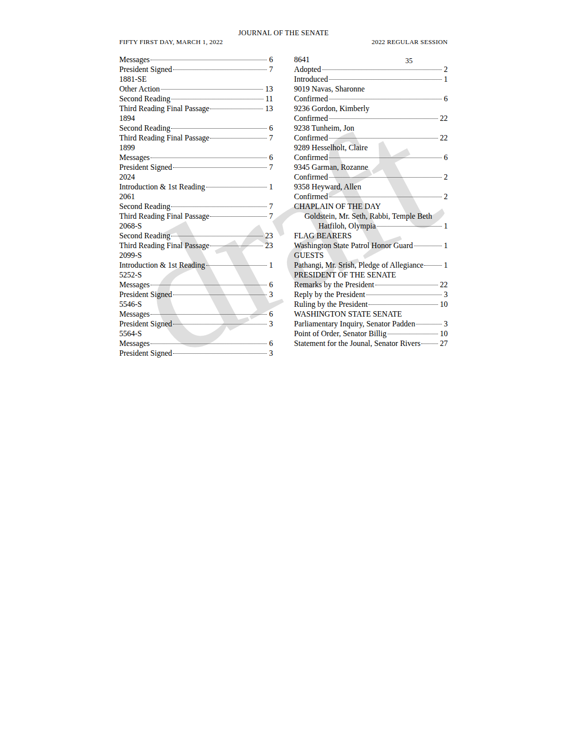draft
JOURNAL OF THE SENATE
35
FIFTY FIRST DAY, MARCH 1, 2022 2022 REGULAR SESSION
Messages 6
President Signed 7
1881-SE
Other Action 13
Second Reading 11
Third Reading Final Passage 13
1894
Second Reading 6
Third Reading Final Passage 7
1899
Messages 6
President Signed 7
2024
Introduction & 1st Reading 1
2061
Second Reading 7
Third Reading Final Passage 7
2068-S
Second Reading 23
Third Reading Final Passage 23
2099-S
Introduction & 1st Reading 1
5252-S
Messages 6
President Signed 3
5546-S
Messages 6
President Signed 3
5564-S
Messages 6
President Signed 3
8641
Adopted 2
Introduced 1
9019 Navas, Sharonne
Confirmed 6
9236 Gordon, Kimberly
Confirmed 22
9238 Tunheim, Jon
Confirmed 22
9289 Hesselholt, Claire
Confirmed 6
9345 Garman, Rozanne
Confirmed 2
9358 Heyward, Allen
Confirmed 2
CHAPLAIN OF THE DAY
Goldstein, Mr. Seth, Rabbi, Temple Beth Hatfiloh, Olympia 1
FLAG BEARERS
Washington State Patrol Honor Guard 1
GUESTS
Pathangi, Mr. Srish, Pledge of Allegiance 1
PRESIDENT OF THE SENATE
Remarks by the President 22
Reply by the President 3
Ruling by the President 10
WASHINGTON STATE SENATE
Parliamentary Inquiry, Senator Padden 3
Point of Order, Senator Billig 10
Statement for the Jounal, Senator Rivers 27